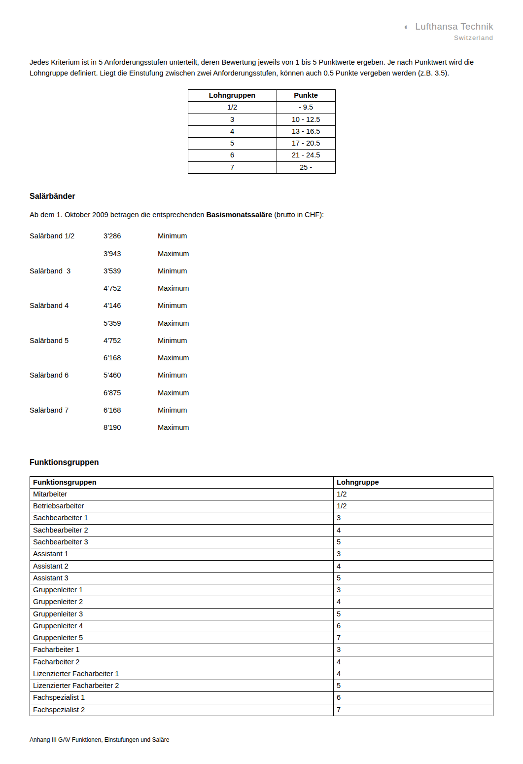◐ Lufthansa Technik Switzerland
Jedes Kriterium ist in 5 Anforderungsstufen unterteilt, deren Bewertung jeweils von 1 bis 5 Punktwerte ergeben. Je nach Punktwert wird die Lohngruppe definiert. Liegt die Einstufung zwischen zwei Anforderungsstufen, können auch 0.5 Punkte vergeben werden (z.B. 3.5).
| Lohngruppen | Punkte |
| --- | --- |
| 1/2 | - 9.5 |
| 3 | 10 - 12.5 |
| 4 | 13 - 16.5 |
| 5 | 17 - 20.5 |
| 6 | 21 - 24.5 |
| 7 | 25 - |
Salärbänder
Ab dem 1. Oktober 2009 betragen die entsprechenden Basismonatssaläre (brutto in CHF):
| Salärband 1/2 | 3'286 | Minimum |
| | 3'943 | Maximum |
| Salärband 3 | 3'539 | Minimum |
| | 4'752 | Maximum |
| Salärband 4 | 4'146 | Minimum |
| | 5'359 | Maximum |
| Salärband 5 | 4'752 | Minimum |
| | 6'168 | Maximum |
| Salärband 6 | 5'460 | Minimum |
| | 6'875 | Maximum |
| Salärband 7 | 6'168 | Minimum |
| | 8'190 | Maximum |
Funktionsgruppen
| Funktionsgruppen | Lohngruppe |
| --- | --- |
| Mitarbeiter | 1/2 |
| Betriebsarbeiter | 1/2 |
| Sachbearbeiter 1 | 3 |
| Sachbearbeiter 2 | 4 |
| Sachbearbeiter 3 | 5 |
| Assistant 1 | 3 |
| Assistant 2 | 4 |
| Assistant 3 | 5 |
| Gruppenleiter 1 | 3 |
| Gruppenleiter 2 | 4 |
| Gruppenleiter 3 | 5 |
| Gruppenleiter 4 | 6 |
| Gruppenleiter 5 | 7 |
| Facharbeiter 1 | 3 |
| Facharbeiter 2 | 4 |
| Lizenzierter Facharbeiter 1 | 4 |
| Lizenzierter Facharbeiter 2 | 5 |
| Fachspezialist 1 | 6 |
| Fachspezialist 2 | 7 |
Anhang III GAV Funktionen, Einstufungen und Saläre